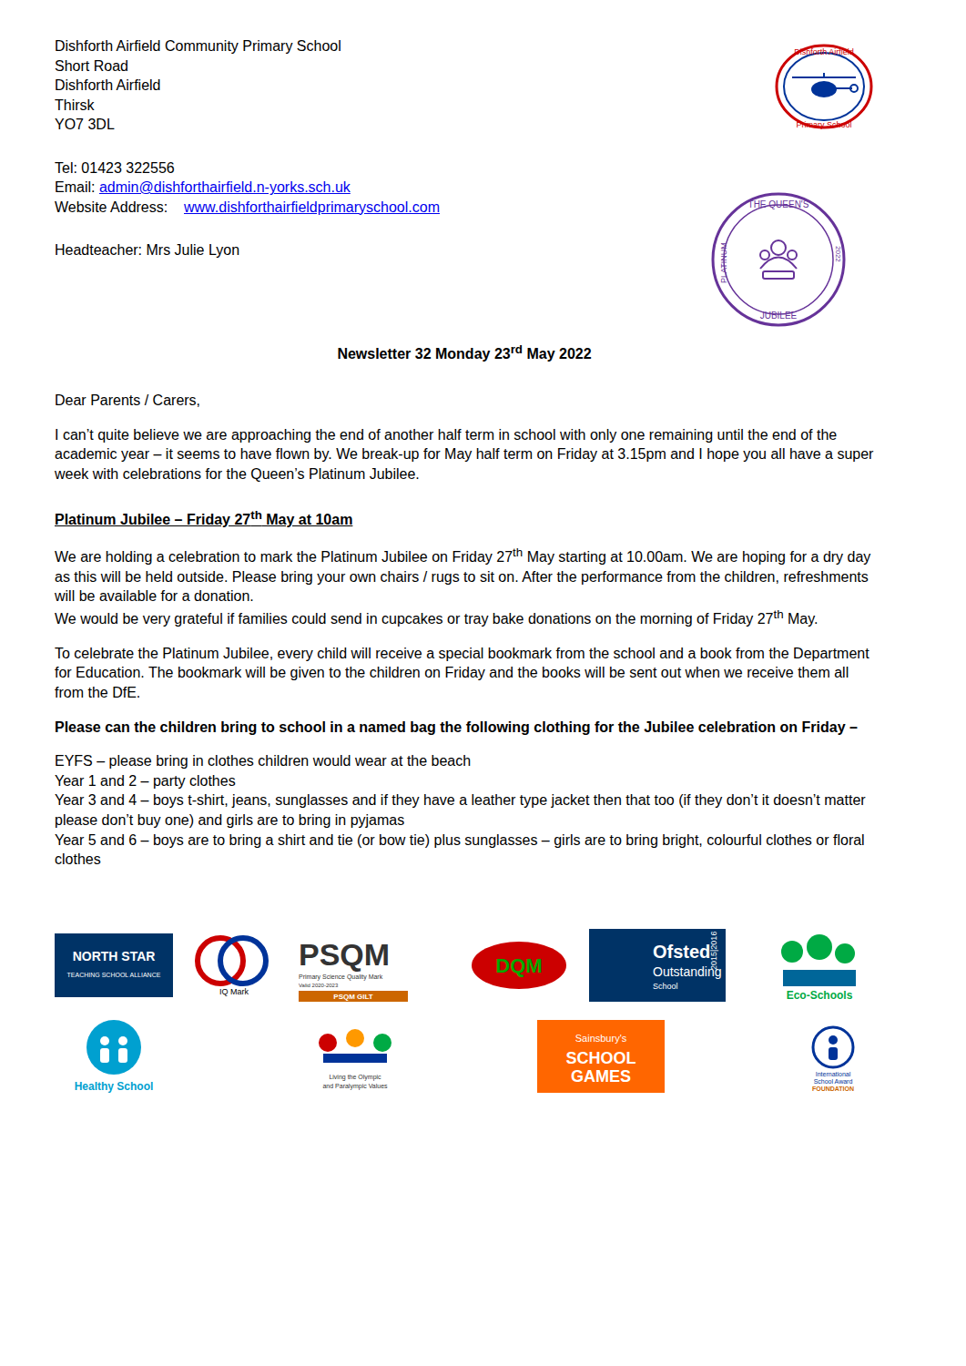Dishforth Airfield Community Primary School
Short Road
Dishforth Airfield
Thirsk
YO7 3DL
Tel: 01423 322556
Email: admin@dishforthairfield.n-yorks.sch.uk
Website Address: www.dishforthairfieldprimaryschool.com
Headteacher: Mrs Julie Lyon
Newsletter 32 Monday 23rd May 2022
Dear Parents / Carers,
I can’t quite believe we are approaching the end of another half term in school with only one remaining until the end of the academic year – it seems to have flown by. We break-up for May half term on Friday at 3.15pm and I hope you all have a super week with celebrations for the Queen’s Platinum Jubilee.
Platinum Jubilee – Friday 27th May at 10am
We are holding a celebration to mark the Platinum Jubilee on Friday 27th May starting at 10.00am. We are hoping for a dry day as this will be held outside. Please bring your own chairs / rugs to sit on. After the performance from the children, refreshments will be available for a donation.
We would be very grateful if families could send in cupcakes or tray bake donations on the morning of Friday 27th May.
To celebrate the Platinum Jubilee, every child will receive a special bookmark from the school and a book from the Department for Education. The bookmark will be given to the children on Friday and the books will be sent out when we receive them all from the DfE.
Please can the children bring to school in a named bag the following clothing for the Jubilee celebration on Friday –
EYFS – please bring in clothes children would wear at the beach
Year 1 and 2 – party clothes
Year 3 and 4 – boys t-shirt, jeans, sunglasses and if they have a leather type jacket then that too (if they don’t it doesn’t matter please don’t buy one) and girls are to bring in pyjamas
Year 5 and 6 – boys are to bring a shirt and tie (or bow tie) plus sunglasses – girls are to bring bright, colourful clothes or floral clothes